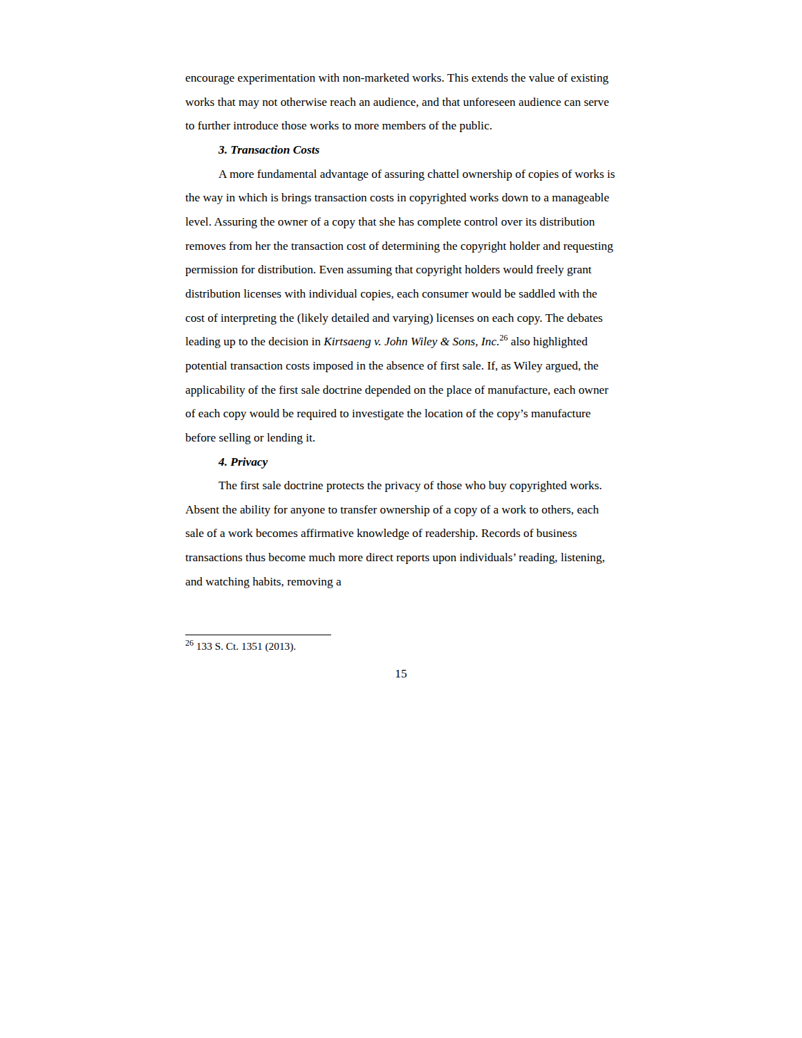encourage experimentation with non-marketed works. This extends the value of existing works that may not otherwise reach an audience, and that unforeseen audience can serve to further introduce those works to more members of the public.
3. Transaction Costs
A more fundamental advantage of assuring chattel ownership of copies of works is the way in which is brings transaction costs in copyrighted works down to a manageable level. Assuring the owner of a copy that she has complete control over its distribution removes from her the transaction cost of determining the copyright holder and requesting permission for distribution. Even assuming that copyright holders would freely grant distribution licenses with individual copies, each consumer would be saddled with the cost of interpreting the (likely detailed and varying) licenses on each copy. The debates leading up to the decision in Kirtsaeng v. John Wiley & Sons, Inc.26 also highlighted potential transaction costs imposed in the absence of first sale. If, as Wiley argued, the applicability of the first sale doctrine depended on the place of manufacture, each owner of each copy would be required to investigate the location of the copy’s manufacture before selling or lending it.
4. Privacy
The first sale doctrine protects the privacy of those who buy copyrighted works. Absent the ability for anyone to transfer ownership of a copy of a work to others, each sale of a work becomes affirmative knowledge of readership. Records of business transactions thus become much more direct reports upon individuals’ reading, listening, and watching habits, removing a
26 133 S. Ct. 1351 (2013).
15